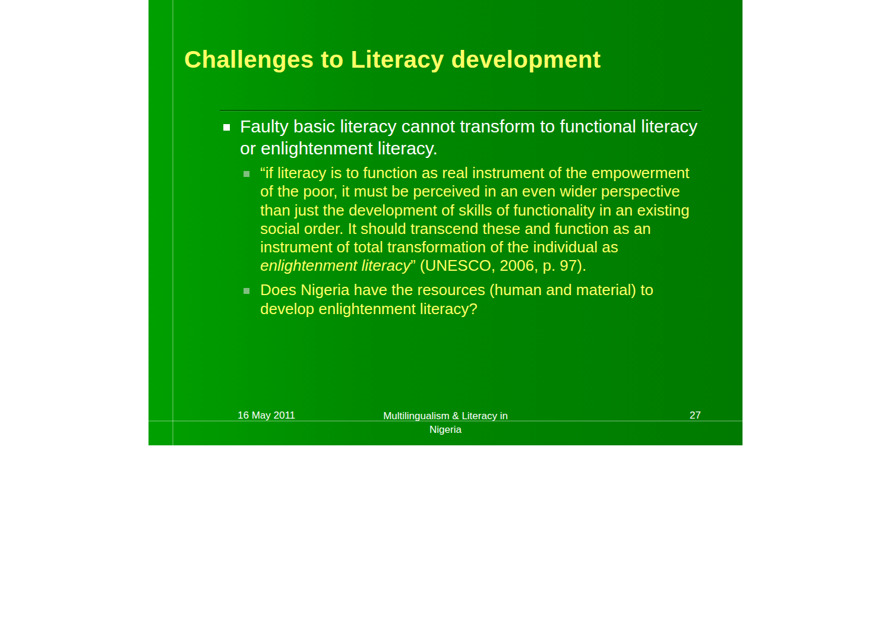Challenges to Literacy development
Faulty basic literacy cannot transform to functional literacy or enlightenment literacy.
“if literacy is to function as real instrument of the empowerment of the poor, it must be perceived in an even wider perspective than just the development of skills of functionality in an existing social order. It should transcend these and function as an instrument of total transformation of the individual as enlightenment literacy” (UNESCO, 2006, p. 97).
Does Nigeria have the resources (human and material) to develop enlightenment literacy?
16 May 2011
Multilingualism & Literacy in
Nigeria
27